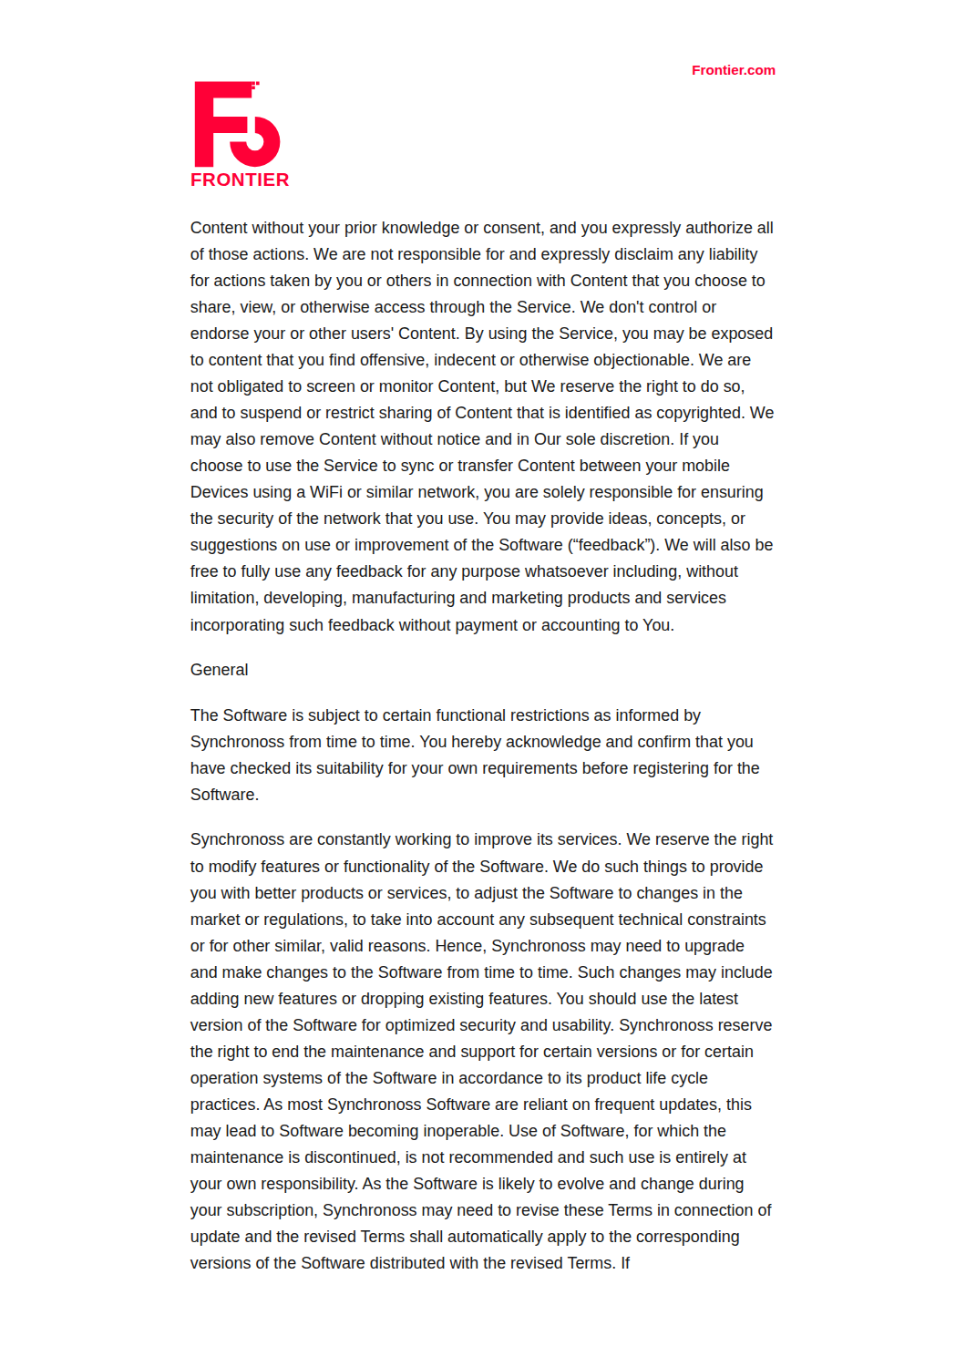Frontier.com
FRONTIER
Content without your prior knowledge or consent, and you expressly authorize all of those actions. We are not responsible for and expressly disclaim any liability for actions taken by you or others in connection with Content that you choose to share, view, or otherwise access through the Service. We don't control or endorse your or other users' Content. By using the Service, you may be exposed to content that you find offensive, indecent or otherwise objectionable. We are not obligated to screen or monitor Content, but We reserve the right to do so, and to suspend or restrict sharing of Content that is identified as copyrighted. We may also remove Content without notice and in Our sole discretion. If you choose to use the Service to sync or transfer Content between your mobile Devices using a WiFi or similar network, you are solely responsible for ensuring the security of the network that you use. You may provide ideas, concepts, or suggestions on use or improvement of the Software (“feedback”). We will also be free to fully use any feedback for any purpose whatsoever including, without limitation, developing, manufacturing and marketing products and services incorporating such feedback without payment or accounting to You.
General
The Software is subject to certain functional restrictions as informed by Synchronoss from time to time. You hereby acknowledge and confirm that you have checked its suitability for your own requirements before registering for the Software.
Synchronoss are constantly working to improve its services. We reserve the right to modify features or functionality of the Software. We do such things to provide you with better products or services, to adjust the Software to changes in the market or regulations, to take into account any subsequent technical constraints or for other similar, valid reasons. Hence, Synchronoss may need to upgrade and make changes to the Software from time to time. Such changes may include adding new features or dropping existing features. You should use the latest version of the Software for optimized security and usability. Synchronoss reserve the right to end the maintenance and support for certain versions or for certain operation systems of the Software in accordance to its product life cycle practices. As most Synchronoss Software are reliant on frequent updates, this may lead to Software becoming inoperable. Use of Software, for which the maintenance is discontinued, is not recommended and such use is entirely at your own responsibility. As the Software is likely to evolve and change during your subscription, Synchronoss may need to revise these Terms in connection of update and the revised Terms shall automatically apply to the corresponding versions of the Software distributed with the revised Terms. If